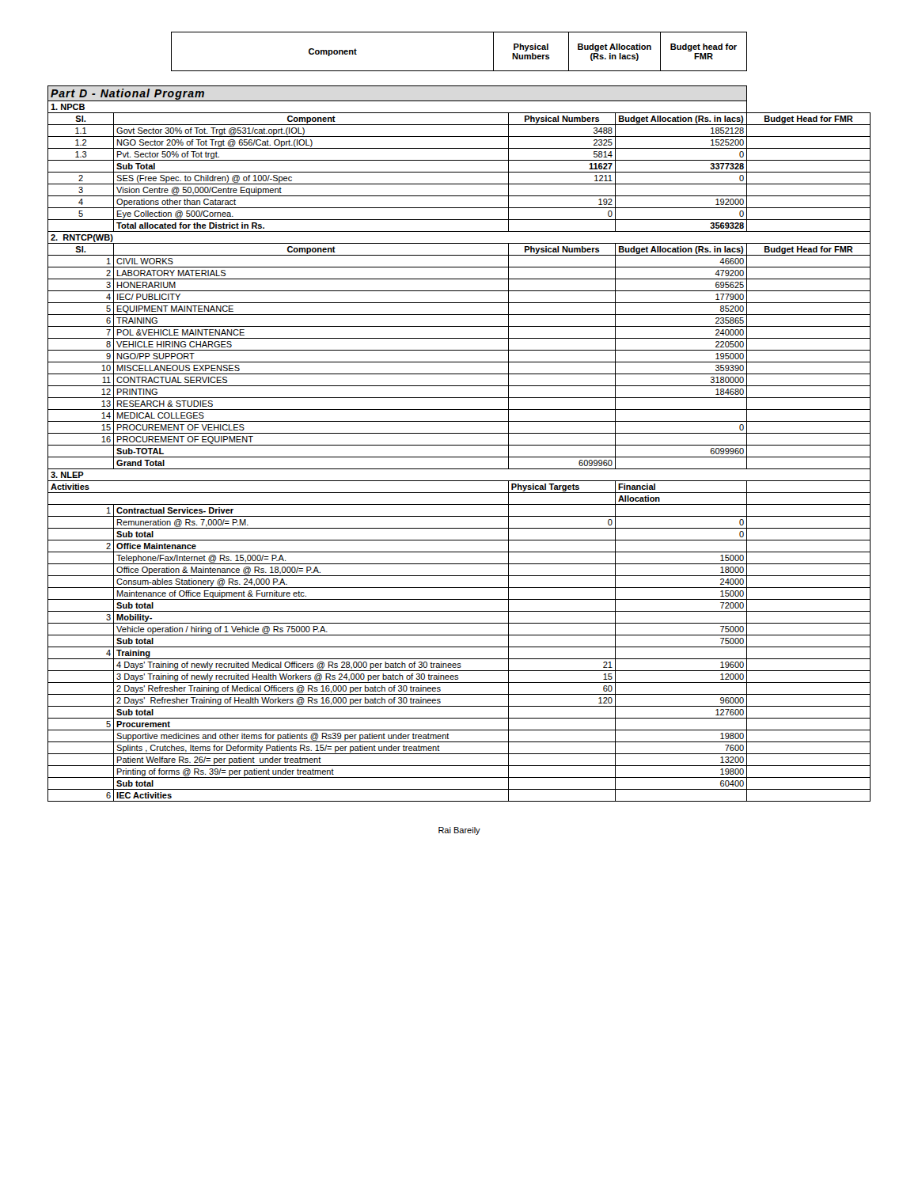| Component | Physical Numbers | Budget Allocation (Rs. in lacs) | Budget head for FMR |
| Part D - National Program |
| 1. NPCB |
| Sl. | Component | Physical Numbers | Budget Allocation (Rs. in lacs) | Budget Head for FMR |
| 1.1 | Govt Sector 30% of Tot. Trgt @531/cat.oprt.(IOL) | 3488 | 1852128 | |
| 1.2 | NGO Sector 20% of Tot Trgt @ 656/Cat. Oprt.(IOL) | 2325 | 1525200 | |
| 1.3 | Pvt. Sector 50% of Tot trgt. | 5814 | 0 | |
| | Sub Total | 11627 | 3377328 | |
| 2 | SES (Free Spec. to Children) @ of 100/-Spec | 1211 | 0 | |
| 3 | Vision Centre @ 50,000/Centre Equipment | | | |
| 4 | Operations other than Cataract | 192 | 192000 | |
| 5 | Eye Collection @ 500/Cornea. | 0 | 0 | |
| | Total allocated for the District in Rs. | | 3569328 | |
| 2. RNTCP(WB) |
| Sl. | Component | Physical Numbers | Budget Allocation (Rs. in lacs) | Budget Head for FMR |
| 1 | CIVIL WORKS | | 46600 | |
| 2 | LABORATORY MATERIALS | | 479200 | |
| 3 | HONERARIUM | | 695625 | |
| 4 | IEC/ PUBLICITY | | 177900 | |
| 5 | EQUIPMENT MAINTENANCE | | 85200 | |
| 6 | TRAINING | | 235865 | |
| 7 | POL &VEHICLE MAINTENANCE | | 240000 | |
| 8 | VEHICLE HIRING CHARGES | | 220500 | |
| 9 | NGO/PP SUPPORT | | 195000 | |
| 10 | MISCELLANEOUS EXPENSES | | 359390 | |
| 11 | CONTRACTUAL SERVICES | | 3180000 | |
| 12 | PRINTING | | 184680 | |
| 13 | RESEARCH & STUDIES | | | |
| 14 | MEDICAL COLLEGES | | | |
| 15 | PROCUREMENT OF VEHICLES | | 0 | |
| 16 | PROCUREMENT OF EQUIPMENT | | | |
| | Sub-TOTAL | | 6099960 | |
| | Grand Total | 6099960 | | |
| 3. NLEP |
| Activities | Physical Targets | Financial | |
| | | Allocation | |
| 1 | Contractual Services- Driver | | | |
| | Remuneration @ Rs. 7,000/= P.M. | 0 | 0 | |
| | Sub total | | 0 | |
| 2 | Office Maintenance | | | |
| | Telephone/Fax/Internet @ Rs. 15,000/= P.A. | | 15000 | |
| | Office Operation & Maintenance @ Rs. 18,000/= P.A. | | 18000 | |
| | Consum-ables Stationery @ Rs. 24,000 P.A. | | 24000 | |
| | Maintenance of Office Equipment & Furniture etc. | | 15000 | |
| | Sub total | | 72000 | |
| 3 | Mobility- | | | |
| | Vehicle operation / hiring of 1 Vehicle @ Rs 75000 P.A. | | 75000 | |
| | Sub total | | 75000 | |
| 4 | Training | | | |
| | 4 Days' Training of newly recruited Medical Officers @ Rs 28,000 per batch of 30 trainees | 21 | 19600 | |
| | 3 Days' Training of newly recruited Health Workers @ Rs 24,000 per batch of 30 trainees | 15 | 12000 | |
| | 2 Days' Refresher Training of Medical Officers @ Rs 16,000 per batch of 30 trainees | 60 | | |
| | 2 Days' Refresher Training of Health Workers @ Rs 16,000 per batch of 30 trainees | 120 | 96000 | |
| | Sub total | | 127600 | |
| 5 | Procurement | | | |
| | Supportive medicines and other items for patients @ Rs39 per patient under treatment | | 19800 | |
| | Splints , Crutches, Items for Deformity Patients Rs. 15/= per patient under treatment | | 7600 | |
| | Patient Welfare Rs. 26/= per patient under treatment | | 13200 | |
| | Printing of forms @ Rs. 39/= per patient under treatment | | 19800 | |
| | Sub total | | 60400 | |
| 6 | IEC Activities | | | |
Rai Bareily